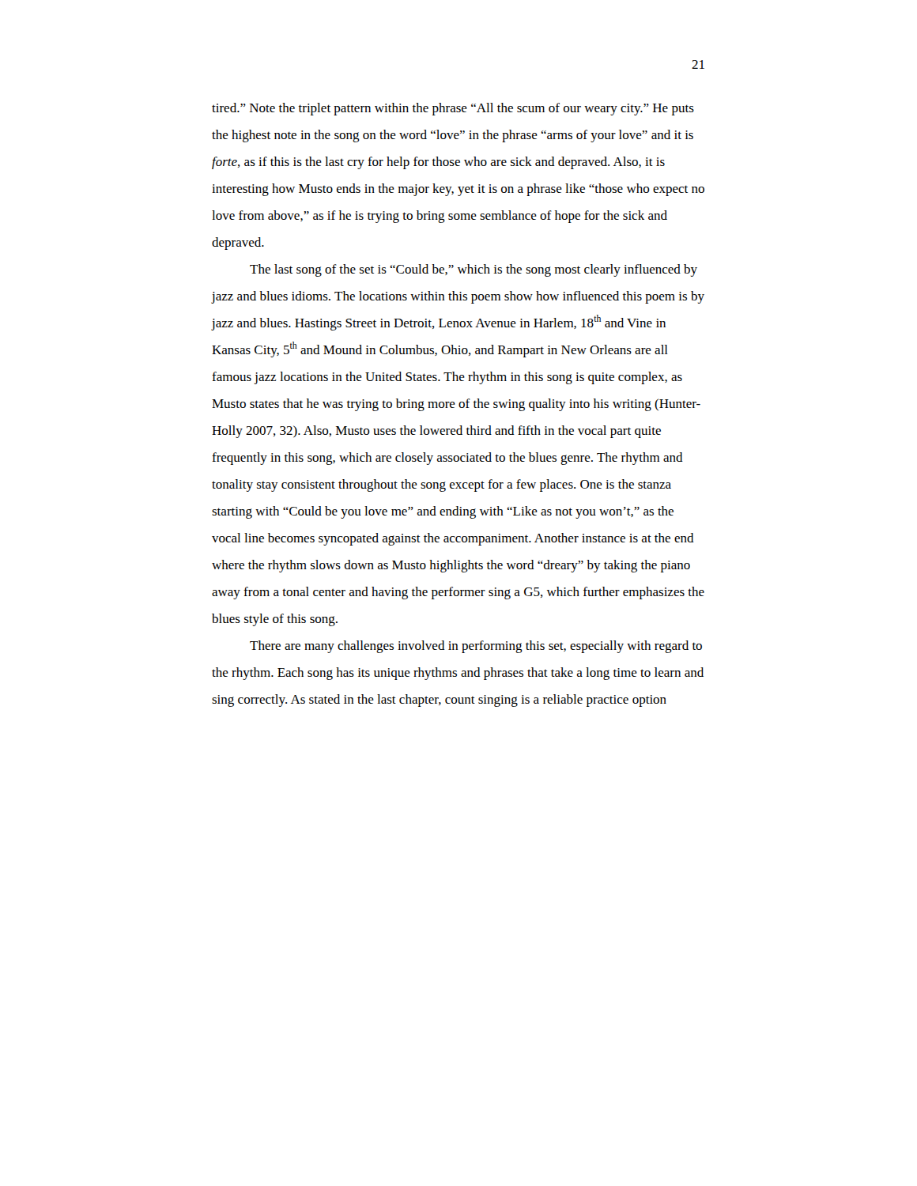21
tired.” Note the triplet pattern within the phrase “All the scum of our weary city.” He puts the highest note in the song on the word “love” in the phrase “arms of your love” and it is forte, as if this is the last cry for help for those who are sick and depraved. Also, it is interesting how Musto ends in the major key, yet it is on a phrase like “those who expect no love from above,” as if he is trying to bring some semblance of hope for the sick and depraved.
The last song of the set is “Could be,” which is the song most clearly influenced by jazz and blues idioms. The locations within this poem show how influenced this poem is by jazz and blues. Hastings Street in Detroit, Lenox Avenue in Harlem, 18th and Vine in Kansas City, 5th and Mound in Columbus, Ohio, and Rampart in New Orleans are all famous jazz locations in the United States. The rhythm in this song is quite complex, as Musto states that he was trying to bring more of the swing quality into his writing (Hunter-Holly 2007, 32). Also, Musto uses the lowered third and fifth in the vocal part quite frequently in this song, which are closely associated to the blues genre. The rhythm and tonality stay consistent throughout the song except for a few places. One is the stanza starting with “Could be you love me” and ending with “Like as not you won’t,” as the vocal line becomes syncopated against the accompaniment. Another instance is at the end where the rhythm slows down as Musto highlights the word “dreary” by taking the piano away from a tonal center and having the performer sing a G5, which further emphasizes the blues style of this song.
There are many challenges involved in performing this set, especially with regard to the rhythm. Each song has its unique rhythms and phrases that take a long time to learn and sing correctly. As stated in the last chapter, count singing is a reliable practice option